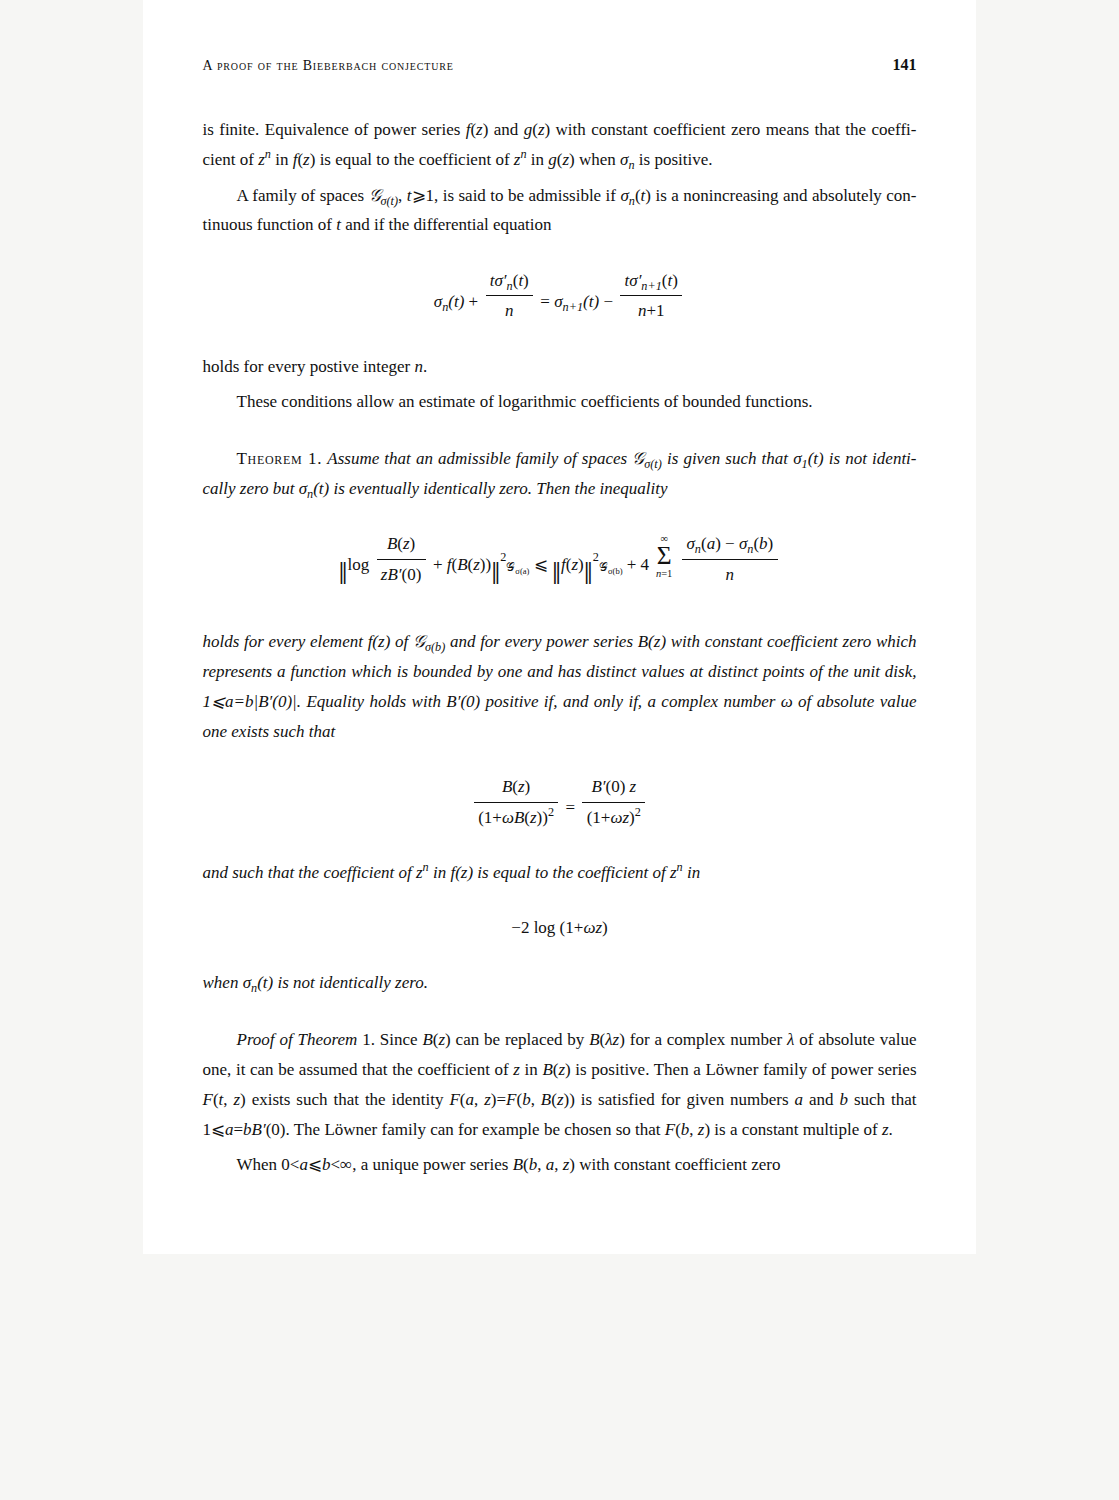A proof of the Bieberbach conjecture 141
is finite. Equivalence of power series f(z) and g(z) with constant coefficient zero means that the coefficient of zn in f(z) is equal to the coefficient of zn in g(z) when σn is positive.
A family of spaces 𝒢σ(t), t⩾1, is said to be admissible if σn(t) is a nonincreasing and absolutely continuous function of t and if the differential equation
σn(t) + tσ′n(t) n = σn+1(t) − tσ′n+1(t) n+1
holds for every postive integer n.
These conditions allow an estimate of logarithmic coefficients of bounded functions.
Theorem 1. Assume that an admissible family of spaces 𝒢σ(t) is given such that σ1(t) is not identically zero but σn(t) is eventually identically zero. Then the inequality
‖log B(z) zB′(0) + f(B(z))‖2𝒢σ(a) ⩽ ‖f(z)‖2𝒢σ(b) + 4 ∞Σn=1 σn(a) − σn(b) n
holds for every element f(z) of 𝒢σ(b) and for every power series B(z) with constant coefficient zero which represents a function which is bounded by one and has distinct values at distinct points of the unit disk, 1⩽a=b|B′(0)|. Equality holds with B′(0) positive if, and only if, a complex number ω of absolute value one exists such that
B(z)(1+ωB(z))2 = B′(0) z(1+ωz)2
and such that the coefficient of zn in f(z) is equal to the coefficient of zn in
−2 log (1+ωz)
when σn(t) is not identically zero.
Proof of Theorem 1. Since B(z) can be replaced by B(λz) for a complex number λ of absolute value one, it can be assumed that the coefficient of z in B(z) is positive. Then a Löwner family of power series F(t, z) exists such that the identity F(a, z)=F(b, B(z)) is satisfied for given numbers a and b such that 1⩽a=bB′(0). The Löwner family can for example be chosen so that F(b, z) is a constant multiple of z.
When 0<a⩽b<∞, a unique power series B(b, a, z) with constant coefficient zero